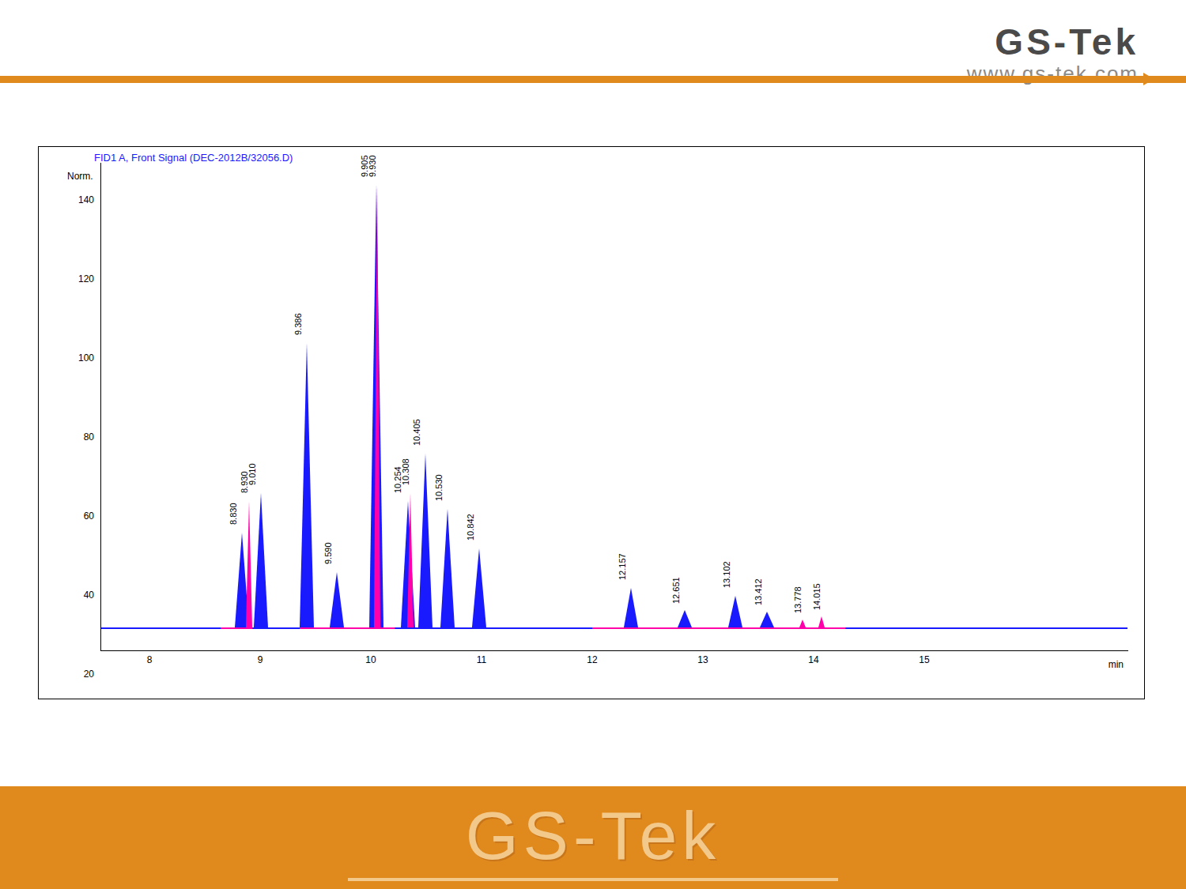GS-Tek
www.gs-tek.com
FID1 A, Front Signal (DEC-2012B/32056.D)
Norm.
140
120
100
80
60
40
20
8
9
10
11
12
13
14
15
min
8.830
8.930
9.010
9.386
9.590
9.905
9.930
10.254
10.308
10.405
10.530
10.842
12.157
12.651
13.102
13.412
13.778
14.015
GS-Tek